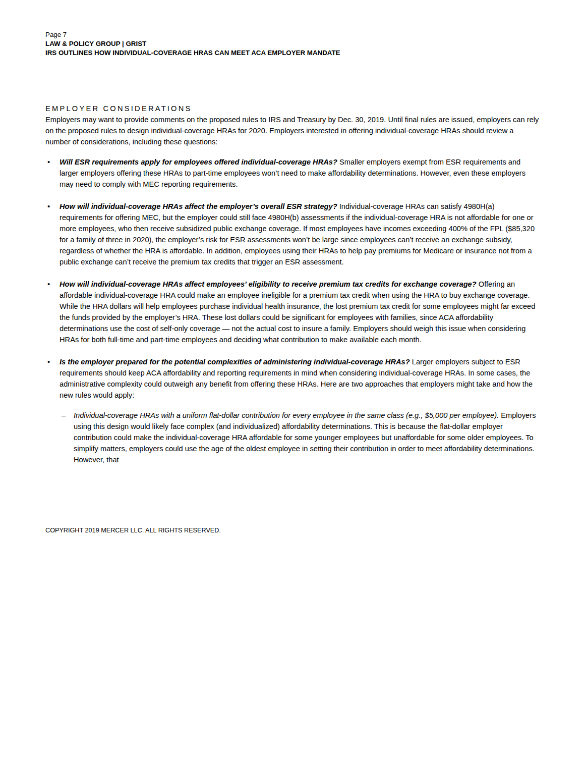Page 7
LAW & POLICY GROUP | GRIST
IRS OUTLINES HOW INDIVIDUAL-COVERAGE HRAS CAN MEET ACA EMPLOYER MANDATE
Employer considerations
Employers may want to provide comments on the proposed rules to IRS and Treasury by Dec. 30, 2019. Until final rules are issued, employers can rely on the proposed rules to design individual-coverage HRAs for 2020. Employers interested in offering individual-coverage HRAs should review a number of considerations, including these questions:
Will ESR requirements apply for employees offered individual-coverage HRAs? Smaller employers exempt from ESR requirements and larger employers offering these HRAs to part-time employees won’t need to make affordability determinations. However, even these employers may need to comply with MEC reporting requirements.
How will individual-coverage HRAs affect the employer’s overall ESR strategy? Individual-coverage HRAs can satisfy 4980H(a) requirements for offering MEC, but the employer could still face 4980H(b) assessments if the individual-coverage HRA is not affordable for one or more employees, who then receive subsidized public exchange coverage. If most employees have incomes exceeding 400% of the FPL ($85,320 for a family of three in 2020), the employer’s risk for ESR assessments won’t be large since employees can’t receive an exchange subsidy, regardless of whether the HRA is affordable. In addition, employees using their HRAs to help pay premiums for Medicare or insurance not from a public exchange can’t receive the premium tax credits that trigger an ESR assessment.
How will individual-coverage HRAs affect employees’ eligibility to receive premium tax credits for exchange coverage? Offering an affordable individual-coverage HRA could make an employee ineligible for a premium tax credit when using the HRA to buy exchange coverage. While the HRA dollars will help employees purchase individual health insurance, the lost premium tax credit for some employees might far exceed the funds provided by the employer’s HRA. These lost dollars could be significant for employees with families, since ACA affordability determinations use the cost of self-only coverage — not the actual cost to insure a family. Employers should weigh this issue when considering HRAs for both full-time and part-time employees and deciding what contribution to make available each month.
Is the employer prepared for the potential complexities of administering individual-coverage HRAs? Larger employers subject to ESR requirements should keep ACA affordability and reporting requirements in mind when considering individual-coverage HRAs. In some cases, the administrative complexity could outweigh any benefit from offering these HRAs. Here are two approaches that employers might take and how the new rules would apply:
Individual-coverage HRAs with a uniform flat-dollar contribution for every employee in the same class (e.g., $5,000 per employee). Employers using this design would likely face complex (and individualized) affordability determinations. This is because the flat-dollar employer contribution could make the individual-coverage HRA affordable for some younger employees but unaffordable for some older employees. To simplify matters, employers could use the age of the oldest employee in setting their contribution in order to meet affordability determinations. However, that
COPYRIGHT 2019 MERCER LLC. ALL RIGHTS RESERVED.